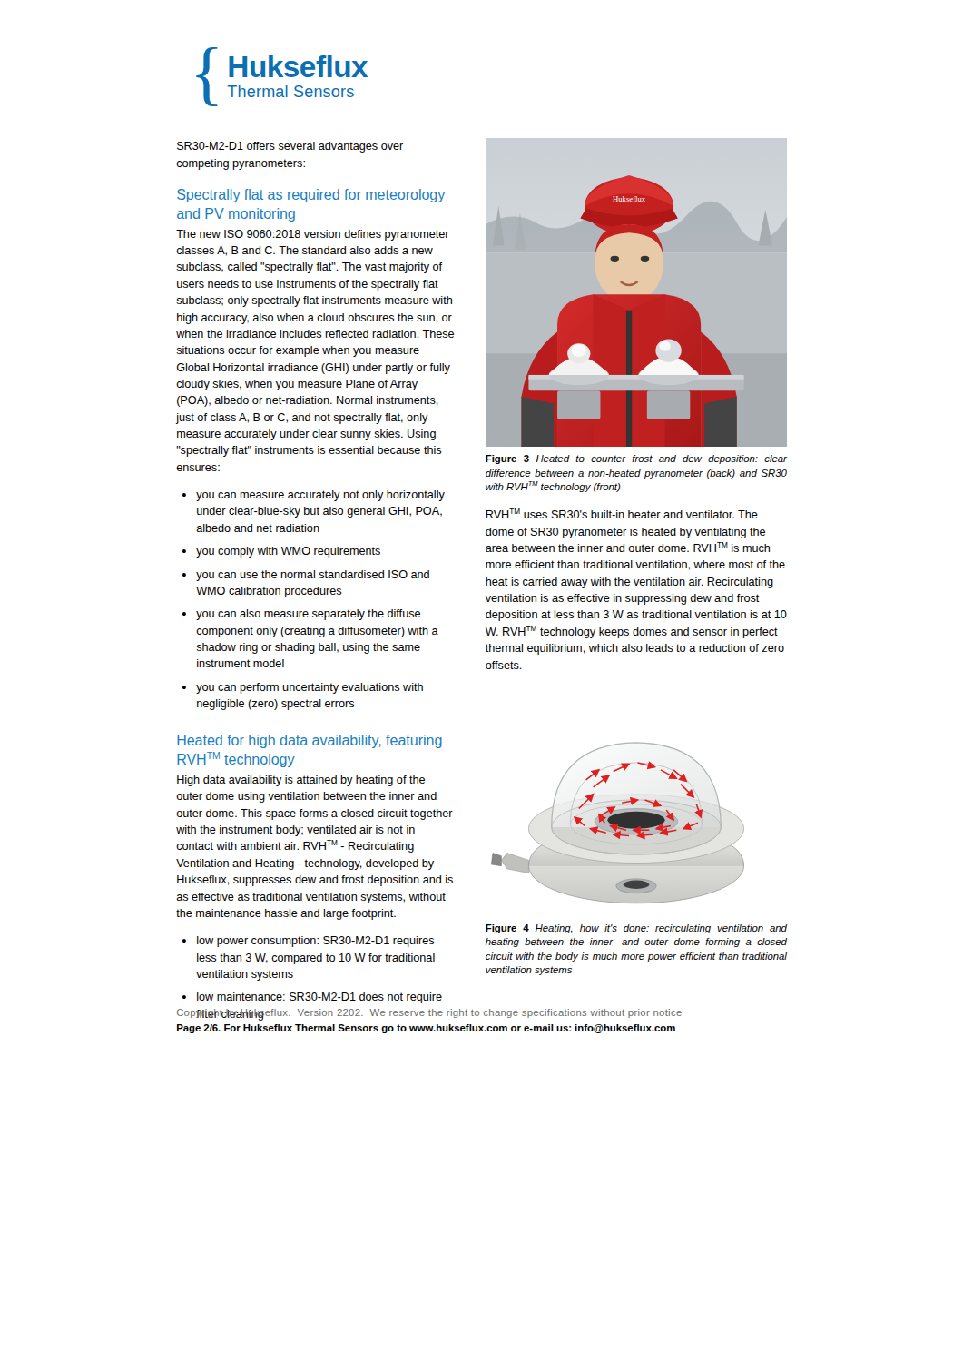{
Hukseflux
Thermal Sensors
SR30-M2-D1 offers several advantages over competing pyranometers:
Spectrally flat as required for meteorology and PV monitoring
The new ISO 9060:2018 version defines pyranometer classes A, B and C. The standard also adds a new subclass, called "spectrally flat". The vast majority of users needs to use instruments of the spectrally flat subclass; only spectrally flat instruments measure with high accuracy, also when a cloud obscures the sun, or when the irradiance includes reflected radiation. These situations occur for example when you measure Global Horizontal irradiance (GHI) under partly or fully cloudy skies, when you measure Plane of Array (POA), albedo or net-radiation. Normal instruments, just of class A, B or C, and not spectrally flat, only measure accurately under clear sunny skies. Using "spectrally flat" instruments is essential because this ensures:
you can measure accurately not only horizontally under clear-blue-sky but also general GHI, POA, albedo and net radiation
you comply with WMO requirements
you can use the normal standardised ISO and WMO calibration procedures
you can also measure separately the diffuse component only (creating a diffusometer) with a shadow ring or shading ball, using the same instrument model
you can perform uncertainty evaluations with negligible (zero) spectral errors
Heated for high data availability, featuring RVHTM technology
High data availability is attained by heating of the outer dome using ventilation between the inner and outer dome. This space forms a closed circuit together with the instrument body; ventilated air is not in contact with ambient air. RVHTM - Recirculating Ventilation and Heating - technology, developed by Hukseflux, suppresses dew and frost deposition and is as effective as traditional ventilation systems, without the maintenance hassle and large footprint.
low power consumption: SR30-M2-D1 requires less than 3 W, compared to 10 W for traditional ventilation systems
low maintenance: SR30-M2-D1 does not require filter cleaning
Figure 3 Heated to counter frost and dew deposition: clear difference between a non-heated pyranometer (back) and SR30 with RVHTM technology (front)
RVHTM uses SR30's built-in heater and ventilator. The dome of SR30 pyranometer is heated by ventilating the area between the inner and outer dome. RVHTM is much more efficient than traditional ventilation, where most of the heat is carried away with the ventilation air. Recirculating ventilation is as effective in suppressing dew and frost deposition at less than 3 W as traditional ventilation is at 10 W. RVHTM technology keeps domes and sensor in perfect thermal equilibrium, which also leads to a reduction of zero offsets.
Figure 4 Heating, how it's done: recirculating ventilation and heating between the inner- and outer dome forming a closed circuit with the body is much more power efficient than traditional ventilation systems
Copyright by Hukseflux. Version 2202. We reserve the right to change specifications without prior notice
Page 2/6. For Hukseflux Thermal Sensors go to www.hukseflux.com or e-mail us: info@hukseflux.com